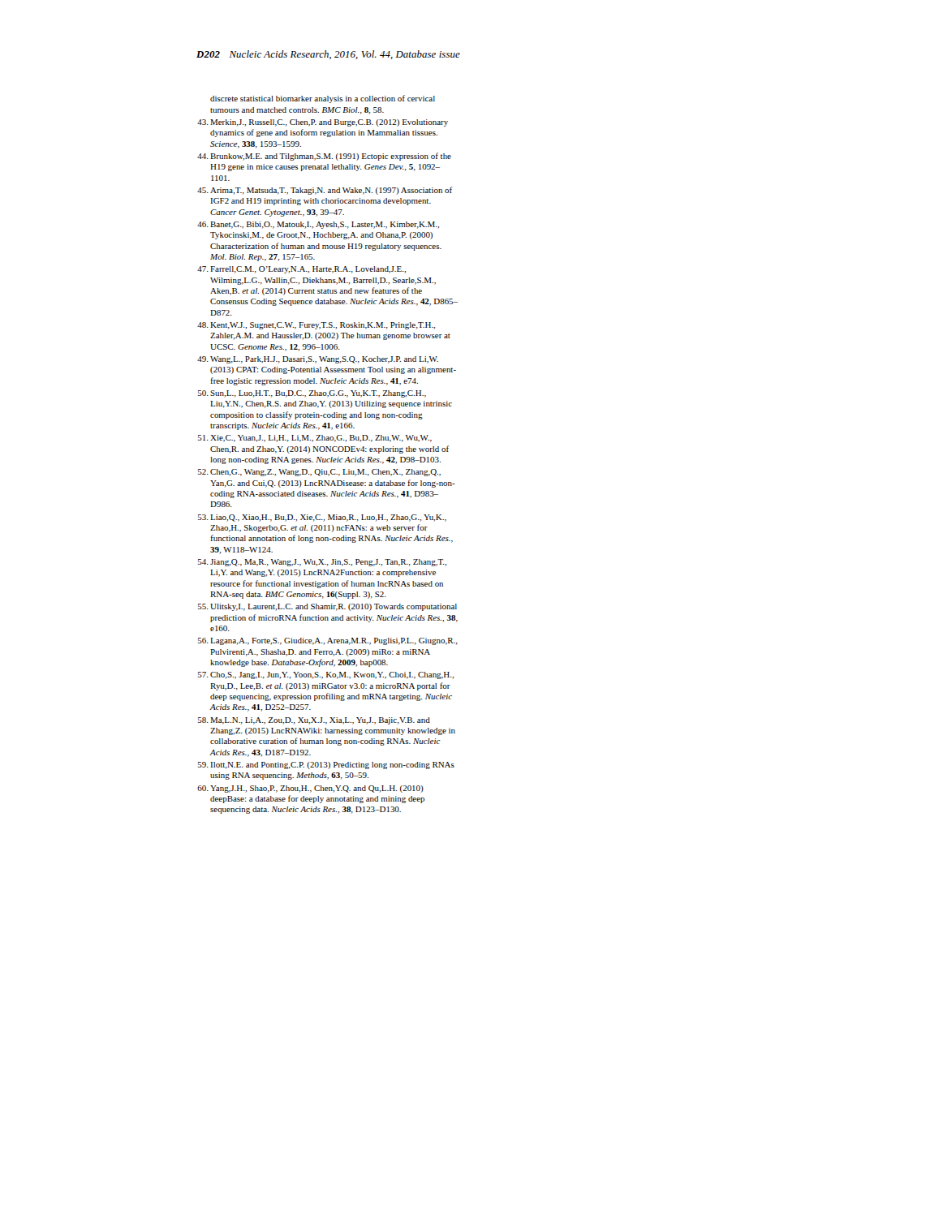D202 Nucleic Acids Research, 2016, Vol. 44, Database issue
discrete statistical biomarker analysis in a collection of cervical tumours and matched controls. BMC Biol., 8, 58.
43. Merkin,J., Russell,C., Chen,P. and Burge,C.B. (2012) Evolutionary dynamics of gene and isoform regulation in Mammalian tissues. Science, 338, 1593–1599.
44. Brunkow,M.E. and Tilghman,S.M. (1991) Ectopic expression of the H19 gene in mice causes prenatal lethality. Genes Dev., 5, 1092–1101.
45. Arima,T., Matsuda,T., Takagi,N. and Wake,N. (1997) Association of IGF2 and H19 imprinting with choriocarcinoma development. Cancer Genet. Cytogenet., 93, 39–47.
46. Banet,G., Bibi,O., Matouk,I., Ayesh,S., Laster,M., Kimber,K.M., Tykocinski,M., de Groot,N., Hochberg,A. and Ohana,P. (2000) Characterization of human and mouse H19 regulatory sequences. Mol. Biol. Rep., 27, 157–165.
47. Farrell,C.M., O’Leary,N.A., Harte,R.A., Loveland,J.E., Wilming,L.G., Wallin,C., Diekhans,M., Barrell,D., Searle,S.M., Aken,B. et al. (2014) Current status and new features of the Consensus Coding Sequence database. Nucleic Acids Res., 42, D865–D872.
48. Kent,W.J., Sugnet,C.W., Furey,T.S., Roskin,K.M., Pringle,T.H., Zahler,A.M. and Haussler,D. (2002) The human genome browser at UCSC. Genome Res., 12, 996–1006.
49. Wang,L., Park,H.J., Dasari,S., Wang,S.Q., Kocher,J.P. and Li,W. (2013) CPAT: Coding-Potential Assessment Tool using an alignment-free logistic regression model. Nucleic Acids Res., 41, e74.
50. Sun,L., Luo,H.T., Bu,D.C., Zhao,G.G., Yu,K.T., Zhang,C.H., Liu,Y.N., Chen,R.S. and Zhao,Y. (2013) Utilizing sequence intrinsic composition to classify protein-coding and long non-coding transcripts. Nucleic Acids Res., 41, e166.
51. Xie,C., Yuan,J., Li,H., Li,M., Zhao,G., Bu,D., Zhu,W., Wu,W., Chen,R. and Zhao,Y. (2014) NONCODEv4: exploring the world of long non-coding RNA genes. Nucleic Acids Res., 42, D98–D103.
52. Chen,G., Wang,Z., Wang,D., Qiu,C., Liu,M., Chen,X., Zhang,Q., Yan,G. and Cui,Q. (2013) LncRNADisease: a database for long-non-coding RNA-associated diseases. Nucleic Acids Res., 41, D983–D986.
53. Liao,Q., Xiao,H., Bu,D., Xie,C., Miao,R., Luo,H., Zhao,G., Yu,K., Zhao,H., Skogerbo,G. et al. (2011) ncFANs: a web server for functional annotation of long non-coding RNAs. Nucleic Acids Res., 39, W118–W124.
54. Jiang,Q., Ma,R., Wang,J., Wu,X., Jin,S., Peng,J., Tan,R., Zhang,T., Li,Y. and Wang,Y. (2015) LncRNA2Function: a comprehensive resource for functional investigation of human lncRNAs based on RNA-seq data. BMC Genomics, 16(Suppl. 3), S2.
55. Ulitsky,I., Laurent,L.C. and Shamir,R. (2010) Towards computational prediction of microRNA function and activity. Nucleic Acids Res., 38, e160.
56. Lagana,A., Forte,S., Giudice,A., Arena,M.R., Puglisi,P.L., Giugno,R., Pulvirenti,A., Shasha,D. and Ferro,A. (2009) miRo: a miRNA knowledge base. Database-Oxford, 2009, bap008.
57. Cho,S., Jang,I., Jun,Y., Yoon,S., Ko,M., Kwon,Y., Choi,I., Chang,H., Ryu,D., Lee,B. et al. (2013) miRGator v3.0: a microRNA portal for deep sequencing, expression profiling and mRNA targeting. Nucleic Acids Res., 41, D252–D257.
58. Ma,L.N., Li,A., Zou,D., Xu,X.J., Xia,L., Yu,J., Bajic,V.B. and Zhang,Z. (2015) LncRNAWiki: harnessing community knowledge in collaborative curation of human long non-coding RNAs. Nucleic Acids Res., 43, D187–D192.
59. Ilott,N.E. and Ponting,C.P. (2013) Predicting long non-coding RNAs using RNA sequencing. Methods, 63, 50–59.
60. Yang,J.H., Shao,P., Zhou,H., Chen,Y.Q. and Qu,L.H. (2010) deepBase: a database for deeply annotating and mining deep sequencing data. Nucleic Acids Res., 38, D123–D130.